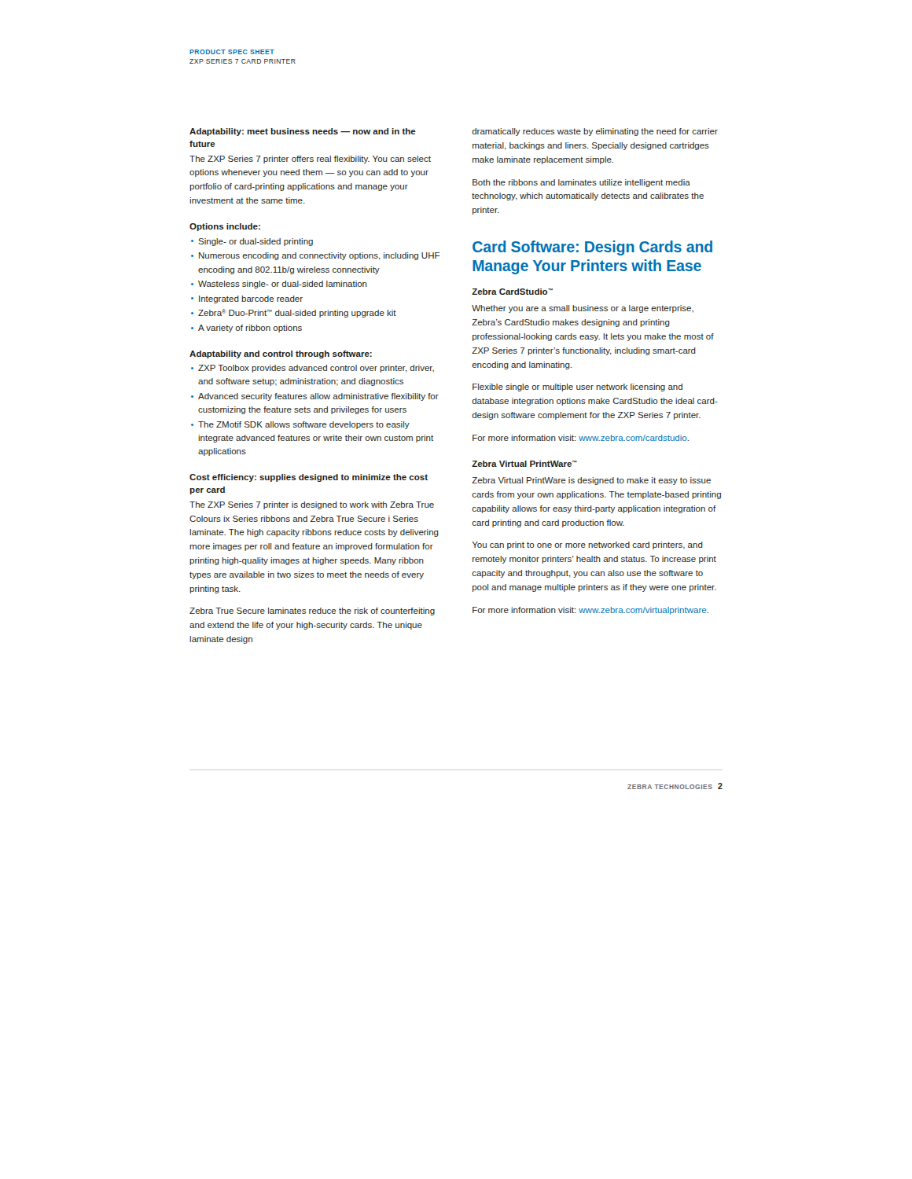Product Spec Sheet ZXP Series 7 Card Printer
Adaptability: meet business needs — now and in the future
The ZXP Series 7 printer offers real flexibility. You can select options whenever you need them — so you can add to your portfolio of card-printing applications and manage your investment at the same time.
Options include:
Single- or dual-sided printing
Numerous encoding and connectivity options, including UHF encoding and 802.11b/g wireless connectivity
Wasteless single- or dual-sided lamination
Integrated barcode reader
Zebra® Duo-Print™ dual-sided printing upgrade kit
A variety of ribbon options
Adaptability and control through software:
ZXP Toolbox provides advanced control over printer, driver, and software setup; administration; and diagnostics
Advanced security features allow administrative flexibility for customizing the feature sets and privileges for users
The ZMotif SDK allows software developers to easily integrate advanced features or write their own custom print applications
Cost efficiency: supplies designed to minimize the cost per card
The ZXP Series 7 printer is designed to work with Zebra True Colours ix Series ribbons and Zebra True Secure i Series laminate. The high capacity ribbons reduce costs by delivering more images per roll and feature an improved formulation for printing high-quality images at higher speeds. Many ribbon types are available in two sizes to meet the needs of every printing task.
Zebra True Secure laminates reduce the risk of counterfeiting and extend the life of your high-security cards. The unique laminate design
dramatically reduces waste by eliminating the need for carrier material, backings and liners. Specially designed cartridges make laminate replacement simple.
Both the ribbons and laminates utilize intelligent media technology, which automatically detects and calibrates the printer.
Card Software: Design Cards and Manage Your Printers with Ease
Zebra CardStudio™
Whether you are a small business or a large enterprise, Zebra’s CardStudio makes designing and printing professional-looking cards easy. It lets you make the most of ZXP Series 7 printer’s functionality, including smart-card encoding and laminating.
Flexible single or multiple user network licensing and database integration options make CardStudio the ideal card-design software complement for the ZXP Series 7 printer.
For more information visit: www.zebra.com/cardstudio.
Zebra Virtual PrintWare™
Zebra Virtual PrintWare is designed to make it easy to issue cards from your own applications. The template-based printing capability allows for easy third-party application integration of card printing and card production flow.
You can print to one or more networked card printers, and remotely monitor printers’ health and status. To increase print capacity and throughput, you can also use the software to pool and manage multiple printers as if they were one printer.
For more information visit: www.zebra.com/virtualprintware.
Zebra Technologies 2